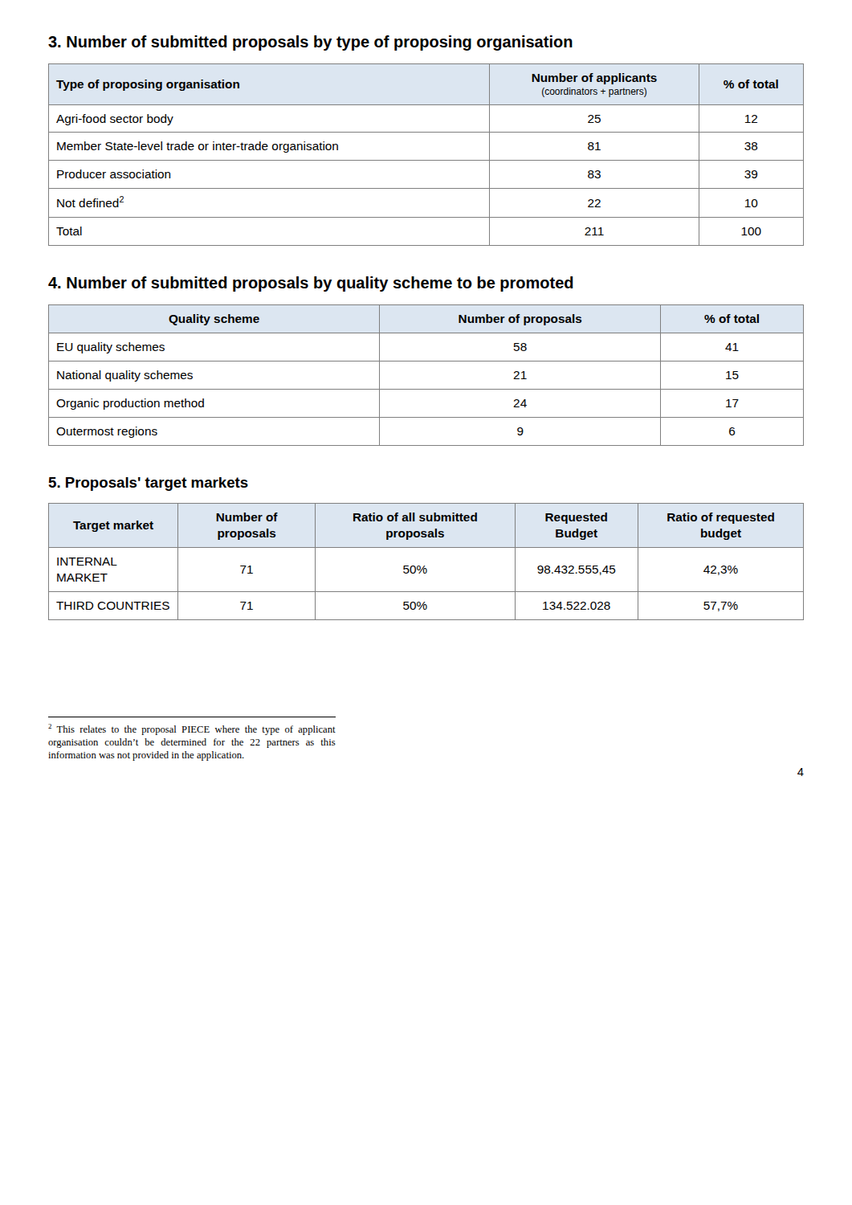3. Number of submitted proposals by type of proposing organisation
| Type of proposing organisation | Number of applicants (coordinators + partners) | % of total |
| --- | --- | --- |
| Agri-food sector body | 25 | 12 |
| Member State-level trade or inter-trade organisation | 81 | 38 |
| Producer association | 83 | 39 |
| Not defined 2 | 22 | 10 |
| Total | 211 | 100 |
4. Number of submitted proposals by quality scheme to be promoted
| Quality scheme | Number of proposals | % of total |
| --- | --- | --- |
| EU quality schemes | 58 | 41 |
| National quality schemes | 21 | 15 |
| Organic production method | 24 | 17 |
| Outermost regions | 9 | 6 |
5. Proposals' target markets
| Target market | Number of proposals | Ratio of all submitted proposals | Requested Budget | Ratio of requested budget |
| --- | --- | --- | --- | --- |
| INTERNAL MARKET | 71 | 50% | 98.432.555,45 | 42,3% |
| THIRD COUNTRIES | 71 | 50% | 134.522.028 | 57,7% |
2 This relates to the proposal PIECE where the type of applicant organisation couldn’t be determined for the 22 partners as this information was not provided in the application.
4